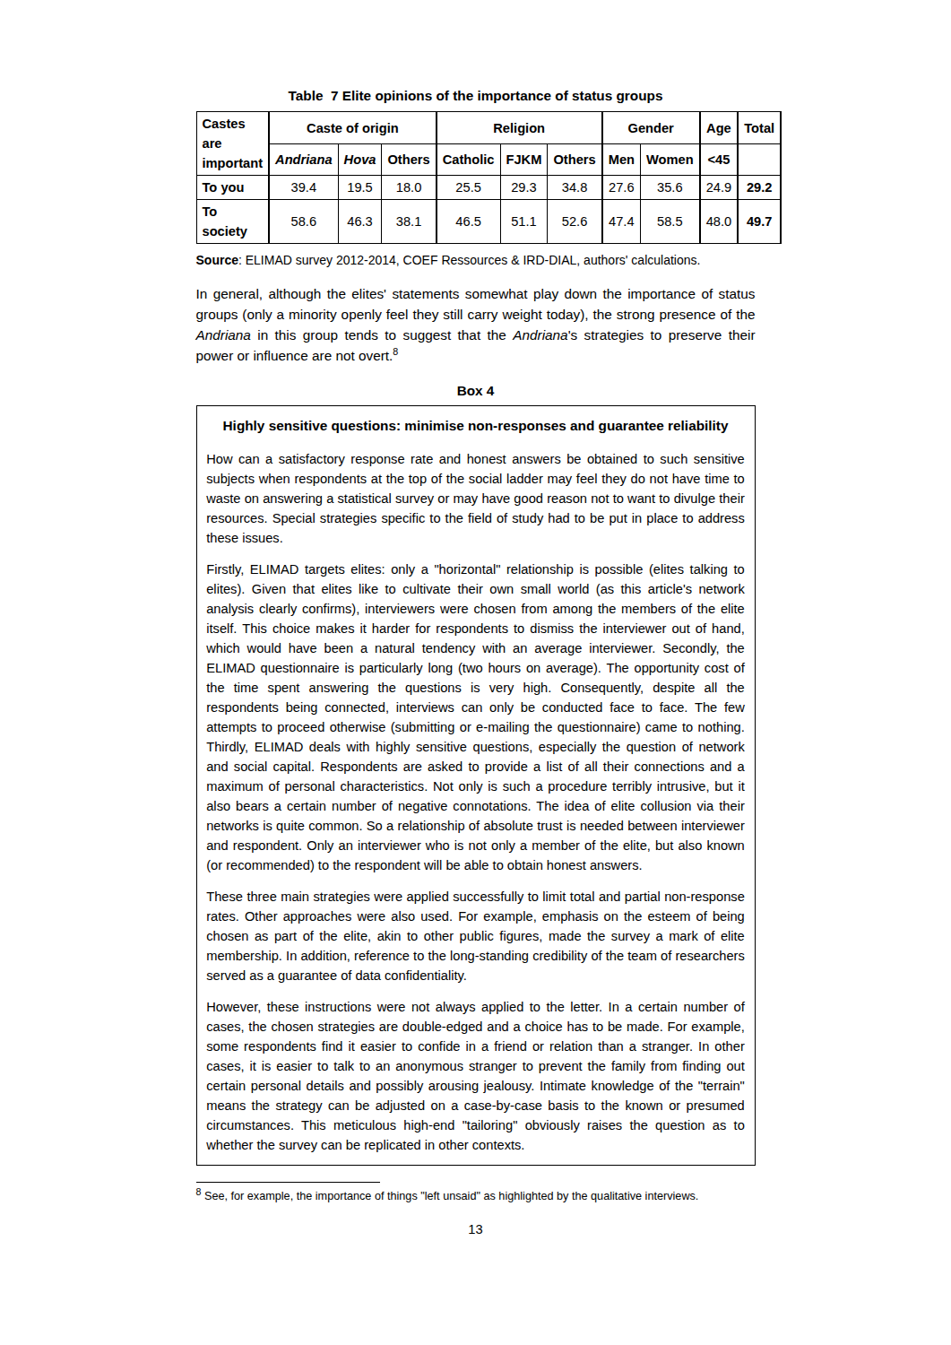Table 7 Elite opinions of the importance of status groups
| Castes are important | Caste of origin | Religion | Gender | Age | Total |
| --- | --- | --- | --- | --- | --- |
| Andriana | Hova | Others | Catholic | FJKM | Others | Men | Women | <45 | |
| To you | 39.4 | 19.5 | 18.0 | 25.5 | 29.3 | 34.8 | 27.6 | 35.6 | 24.9 | 29.2 |
| To society | 58.6 | 46.3 | 38.1 | 46.5 | 51.1 | 52.6 | 47.4 | 58.5 | 48.0 | 49.7 |
Source: ELIMAD survey 2012-2014, COEF Ressources & IRD-DIAL, authors' calculations.
In general, although the elites' statements somewhat play down the importance of status groups (only a minority openly feel they still carry weight today), the strong presence of the Andriana in this group tends to suggest that the Andriana's strategies to preserve their power or influence are not overt.8
Box 4
Highly sensitive questions: minimise non-responses and guarantee reliability
How can a satisfactory response rate and honest answers be obtained to such sensitive subjects when respondents at the top of the social ladder may feel they do not have time to waste on answering a statistical survey or may have good reason not to want to divulge their resources. Special strategies specific to the field of study had to be put in place to address these issues.
Firstly, ELIMAD targets elites: only a "horizontal" relationship is possible (elites talking to elites). Given that elites like to cultivate their own small world (as this article's network analysis clearly confirms), interviewers were chosen from among the members of the elite itself. This choice makes it harder for respondents to dismiss the interviewer out of hand, which would have been a natural tendency with an average interviewer. Secondly, the ELIMAD questionnaire is particularly long (two hours on average). The opportunity cost of the time spent answering the questions is very high. Consequently, despite all the respondents being connected, interviews can only be conducted face to face. The few attempts to proceed otherwise (submitting or e-mailing the questionnaire) came to nothing. Thirdly, ELIMAD deals with highly sensitive questions, especially the question of network and social capital. Respondents are asked to provide a list of all their connections and a maximum of personal characteristics. Not only is such a procedure terribly intrusive, but it also bears a certain number of negative connotations. The idea of elite collusion via their networks is quite common. So a relationship of absolute trust is needed between interviewer and respondent. Only an interviewer who is not only a member of the elite, but also known (or recommended) to the respondent will be able to obtain honest answers.
These three main strategies were applied successfully to limit total and partial non-response rates. Other approaches were also used. For example, emphasis on the esteem of being chosen as part of the elite, akin to other public figures, made the survey a mark of elite membership. In addition, reference to the long-standing credibility of the team of researchers served as a guarantee of data confidentiality.
However, these instructions were not always applied to the letter. In a certain number of cases, the chosen strategies are double-edged and a choice has to be made. For example, some respondents find it easier to confide in a friend or relation than a stranger. In other cases, it is easier to talk to an anonymous stranger to prevent the family from finding out certain personal details and possibly arousing jealousy. Intimate knowledge of the "terrain" means the strategy can be adjusted on a case-by-case basis to the known or presumed circumstances. This meticulous high-end "tailoring" obviously raises the question as to whether the survey can be replicated in other contexts.
8 See, for example, the importance of things "left unsaid" as highlighted by the qualitative interviews.
13